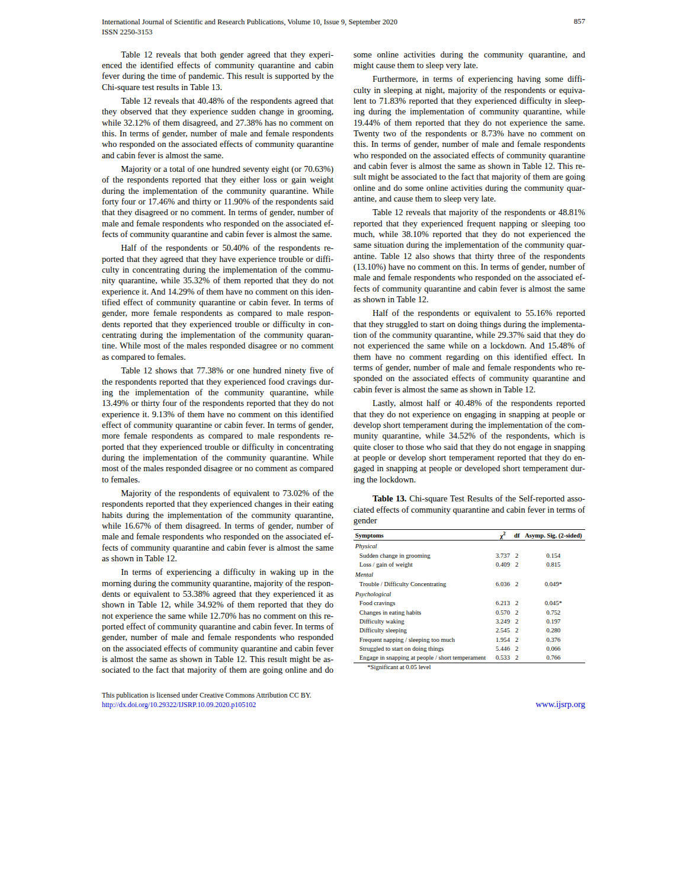International Journal of Scientific and Research Publications, Volume 10, Issue 9, September 2020
ISSN 2250-3153
857
Table 12 reveals that both gender agreed that they experienced the identified effects of community quarantine and cabin fever during the time of pandemic. This result is supported by the Chi-square test results in Table 13.
Table 12 reveals that 40.48% of the respondents agreed that they observed that they experience sudden change in grooming, while 32.12% of them disagreed, and 27.38% has no comment on this. In terms of gender, number of male and female respondents who responded on the associated effects of community quarantine and cabin fever is almost the same.
Majority or a total of one hundred seventy eight (or 70.63%) of the respondents reported that they either loss or gain weight during the implementation of the community quarantine. While forty four or 17.46% and thirty or 11.90% of the respondents said that they disagreed or no comment. In terms of gender, number of male and female respondents who responded on the associated effects of community quarantine and cabin fever is almost the same.
Half of the respondents or 50.40% of the respondents reported that they agreed that they have experience trouble or difficulty in concentrating during the implementation of the community quarantine, while 35.32% of them reported that they do not experience it. And 14.29% of them have no comment on this identified effect of community quarantine or cabin fever. In terms of gender, more female respondents as compared to male respondents reported that they experienced trouble or difficulty in concentrating during the implementation of the community quarantine. While most of the males responded disagree or no comment as compared to females.
Table 12 shows that 77.38% or one hundred ninety five of the respondents reported that they experienced food cravings during the implementation of the community quarantine, while 13.49% or thirty four of the respondents reported that they do not experience it. 9.13% of them have no comment on this identified effect of community quarantine or cabin fever. In terms of gender, more female respondents as compared to male respondents reported that they experienced trouble or difficulty in concentrating during the implementation of the community quarantine. While most of the males responded disagree or no comment as compared to females.
Majority of the respondents of equivalent to 73.02% of the respondents reported that they experienced changes in their eating habits during the implementation of the community quarantine, while 16.67% of them disagreed. In terms of gender, number of male and female respondents who responded on the associated effects of community quarantine and cabin fever is almost the same as shown in Table 12.
In terms of experiencing a difficulty in waking up in the morning during the community quarantine, majority of the respondents or equivalent to 53.38% agreed that they experienced it as shown in Table 12, while 34.92% of them reported that they do not experience the same while 12.70% has no comment on this reported effect of community quarantine and cabin fever. In terms of gender, number of male and female respondents who responded on the associated effects of community quarantine and cabin fever is almost the same as shown in Table 12. This result might be associated to the fact that majority of them are going online and do some online activities during the community quarantine, and might cause them to sleep very late.
Furthermore, in terms of experiencing having some difficulty in sleeping at night, majority of the respondents or equivalent to 71.83% reported that they experienced difficulty in sleeping during the implementation of community quarantine, while 19.44% of them reported that they do not experience the same. Twenty two of the respondents or 8.73% have no comment on this. In terms of gender, number of male and female respondents who responded on the associated effects of community quarantine and cabin fever is almost the same as shown in Table 12. This result might be associated to the fact that majority of them are going online and do some online activities during the community quarantine, and cause them to sleep very late.
Table 12 reveals that majority of the respondents or 48.81% reported that they experienced frequent napping or sleeping too much, while 38.10% reported that they do not experienced the same situation during the implementation of the community quarantine. Table 12 also shows that thirty three of the respondents (13.10%) have no comment on this. In terms of gender, number of male and female respondents who responded on the associated effects of community quarantine and cabin fever is almost the same as shown in Table 12.
Half of the respondents or equivalent to 55.16% reported that they struggled to start on doing things during the implementation of the community quarantine, while 29.37% said that they do not experienced the same while on a lockdown. And 15.48% of them have no comment regarding on this identified effect. In terms of gender, number of male and female respondents who responded on the associated effects of community quarantine and cabin fever is almost the same as shown in Table 12.
Lastly, almost half or 40.48% of the respondents reported that they do not experience on engaging in snapping at people or develop short temperament during the implementation of the community quarantine, while 34.52% of the respondents, which is quite closer to those who said that they do not engage in snapping at people or develop short temperament reported that they do engaged in snapping at people or developed short temperament during the lockdown.
Table 13. Chi-square Test Results of the Self-reported associated effects of community quarantine and cabin fever in terms of gender
| Symptoms | χ 2 | df | Asymp. Sig. (2-sided) |
| --- | --- | --- | --- |
| Physical | | | |
| Sudden change in grooming | 3.737 | 2 | 0.154 |
| Loss / gain of weight | 0.409 | 2 | 0.815 |
| Mental | | | |
| Trouble / Difficulty Concentrating | 6.036 | 2 | 0.049* |
| Psychological | | | |
| Food cravings | 6.213 | 2 | 0.045* |
| Changes in eating habits | 0.570 | 2 | 0.752 |
| Difficulty waking | 3.249 | 2 | 0.197 |
| Difficulty sleeping | 2.545 | 2 | 0.280 |
| Frequent napping / sleeping too much | 1.954 | 2 | 0.376 |
| Struggled to start on doing things | 5.446 | 2 | 0.066 |
| Engage in snapping at people / short temperament | 0.533 | 2 | 0.766 |
*Significant at 0.05 level
This publication is licensed under Creative Commons Attribution CC BY.
http://dx.doi.org/10.29322/IJSRP.10.09.2020.p105102
www.ijsrp.org